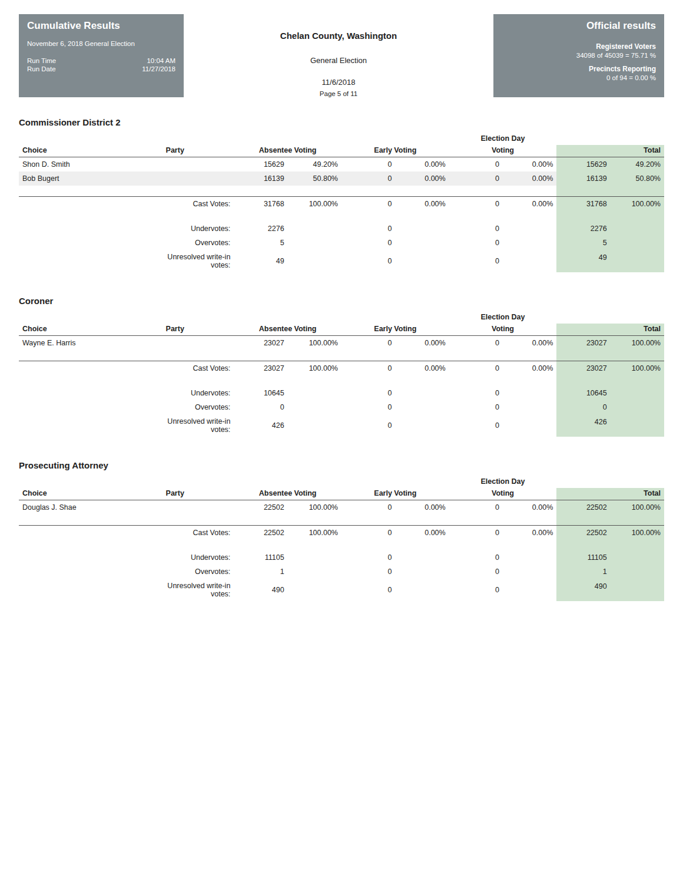Cumulative Results
November 6, 2018 General Election
| Run Time | 10:04 AM |
| Run Date | 11/27/2018 |
Chelan County, Washington
General Election
11/6/2018
Page 5 of 11
Official results
Registered Voters
34098 of 45039 = 75.71 %
Precincts Reporting
0 of 94 = 0.00 %
Commissioner District 2
| | | | | | | Election Day | | |
| --- | --- | --- | --- | --- | --- | --- | --- | --- |
| Choice | Party | Absentee Voting | Early Voting | Voting | Total |
| Shon D. Smith | | 15629 | 49.20% | 0 | 0.00% | 0 | 0.00% | 15629 | 49.20% |
| Bob Bugert | | 16139 | 50.80% | 0 | 0.00% | 0 | 0.00% | 16139 | 50.80% |
| | Cast Votes: | 31768 | 100.00% | 0 | 0.00% | 0 | 0.00% | 31768 | 100.00% |
| | Undervotes: | 2276 | | 0 | | 0 | | 2276 | |
| | Overvotes: | 5 | | 0 | | 0 | | 5 | |
| | Unresolved write-in votes: | 49 | | 0 | | 0 | | 49 | |
Coroner
| | | | | | | Election Day | | |
| --- | --- | --- | --- | --- | --- | --- | --- | --- |
| Choice | Party | Absentee Voting | Early Voting | Voting | Total |
| Wayne E. Harris | | 23027 | 100.00% | 0 | 0.00% | 0 | 0.00% | 23027 | 100.00% |
| | Cast Votes: | 23027 | 100.00% | 0 | 0.00% | 0 | 0.00% | 23027 | 100.00% |
| | Undervotes: | 10645 | | 0 | | 0 | | 10645 | |
| | Overvotes: | 0 | | 0 | | 0 | | 0 | |
| | Unresolved write-in votes: | 426 | | 0 | | 0 | | 426 | |
Prosecuting Attorney
| | | | | | | Election Day | | |
| --- | --- | --- | --- | --- | --- | --- | --- | --- |
| Choice | Party | Absentee Voting | Early Voting | Voting | Total |
| Douglas J. Shae | | 22502 | 100.00% | 0 | 0.00% | 0 | 0.00% | 22502 | 100.00% |
| | Cast Votes: | 22502 | 100.00% | 0 | 0.00% | 0 | 0.00% | 22502 | 100.00% |
| | Undervotes: | 11105 | | 0 | | 0 | | 11105 | |
| | Overvotes: | 1 | | 0 | | 0 | | 1 | |
| | Unresolved write-in votes: | 490 | | 0 | | 0 | | 490 | |